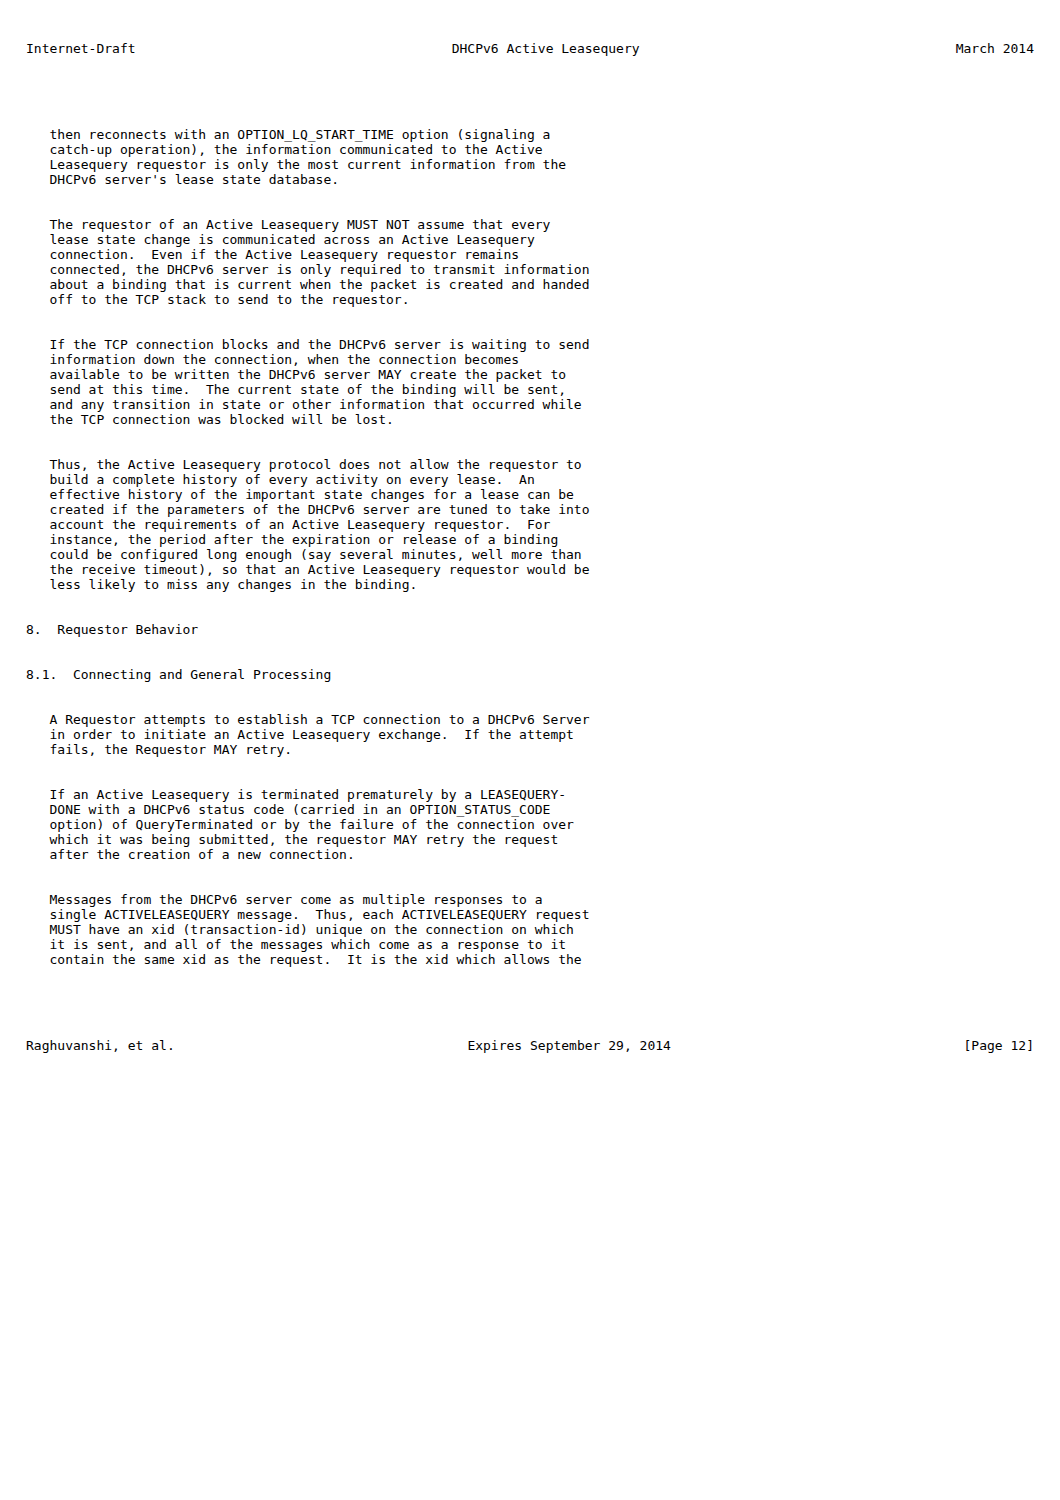Internet-Draft DHCPv6 Active Leasequery March 2014
then reconnects with an OPTION_LQ_START_TIME option (signaling a catch-up operation), the information communicated to the Active Leasequery requestor is only the most current information from the DHCPv6 server's lease state database.
The requestor of an Active Leasequery MUST NOT assume that every lease state change is communicated across an Active Leasequery connection. Even if the Active Leasequery requestor remains connected, the DHCPv6 server is only required to transmit information about a binding that is current when the packet is created and handed off to the TCP stack to send to the requestor.
If the TCP connection blocks and the DHCPv6 server is waiting to send information down the connection, when the connection becomes available to be written the DHCPv6 server MAY create the packet to send at this time. The current state of the binding will be sent, and any transition in state or other information that occurred while the TCP connection was blocked will be lost.
Thus, the Active Leasequery protocol does not allow the requestor to build a complete history of every activity on every lease. An effective history of the important state changes for a lease can be created if the parameters of the DHCPv6 server are tuned to take into account the requirements of an Active Leasequery requestor. For instance, the period after the expiration or release of a binding could be configured long enough (say several minutes, well more than the receive timeout), so that an Active Leasequery requestor would be less likely to miss any changes in the binding.
8. Requestor Behavior
8.1. Connecting and General Processing
A Requestor attempts to establish a TCP connection to a DHCPv6 Server in order to initiate an Active Leasequery exchange. If the attempt fails, the Requestor MAY retry.
If an Active Leasequery is terminated prematurely by a LEASEQUERY- DONE with a DHCPv6 status code (carried in an OPTION_STATUS_CODE option) of QueryTerminated or by the failure of the connection over which it was being submitted, the requestor MAY retry the request after the creation of a new connection.
Messages from the DHCPv6 server come as multiple responses to a single ACTIVELEASEQUERY message. Thus, each ACTIVELEASEQUERY request MUST have an xid (transaction-id) unique on the connection on which it is sent, and all of the messages which come as a response to it contain the same xid as the request. It is the xid which allows the
Raghuvanshi, et al. Expires September 29, 2014 [Page 12]